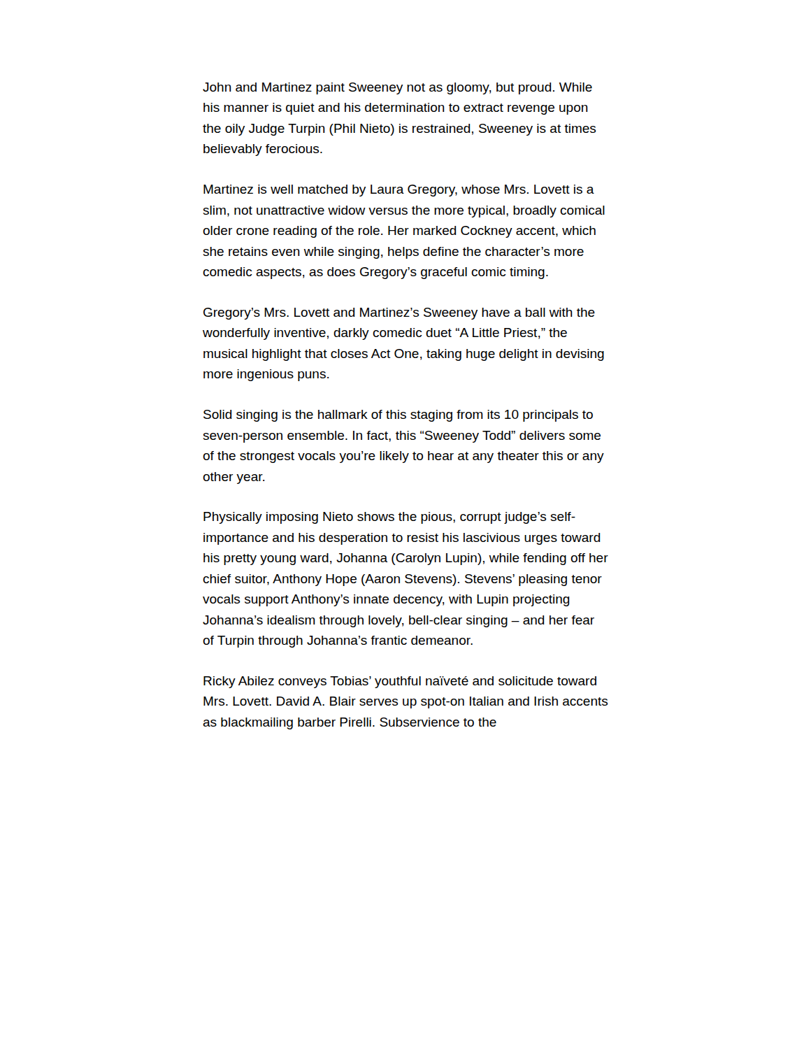John and Martinez paint Sweeney not as gloomy, but proud. While his manner is quiet and his determination to extract revenge upon the oily Judge Turpin (Phil Nieto) is restrained, Sweeney is at times believably ferocious.
Martinez is well matched by Laura Gregory, whose Mrs. Lovett is a slim, not unattractive widow versus the more typical, broadly comical older crone reading of the role. Her marked Cockney accent, which she retains even while singing, helps define the character’s more comedic aspects, as does Gregory’s graceful comic timing.
Gregory’s Mrs. Lovett and Martinez’s Sweeney have a ball with the wonderfully inventive, darkly comedic duet “A Little Priest,” the musical highlight that closes Act One, taking huge delight in devising more ingenious puns.
Solid singing is the hallmark of this staging from its 10 principals to seven-person ensemble. In fact, this “Sweeney Todd” delivers some of the strongest vocals you’re likely to hear at any theater this or any other year.
Physically imposing Nieto shows the pious, corrupt judge’s self-importance and his desperation to resist his lascivious urges toward his pretty young ward, Johanna (Carolyn Lupin), while fending off her chief suitor, Anthony Hope (Aaron Stevens). Stevens’ pleasing tenor vocals support Anthony’s innate decency, with Lupin projecting Johanna’s idealism through lovely, bell-clear singing – and her fear of Turpin through Johanna’s frantic demeanor.
Ricky Abilez conveys Tobias’ youthful naïveté and solicitude toward Mrs. Lovett. David A. Blair serves up spot-on Italian and Irish accents as blackmailing barber Pirelli. Subservience to the